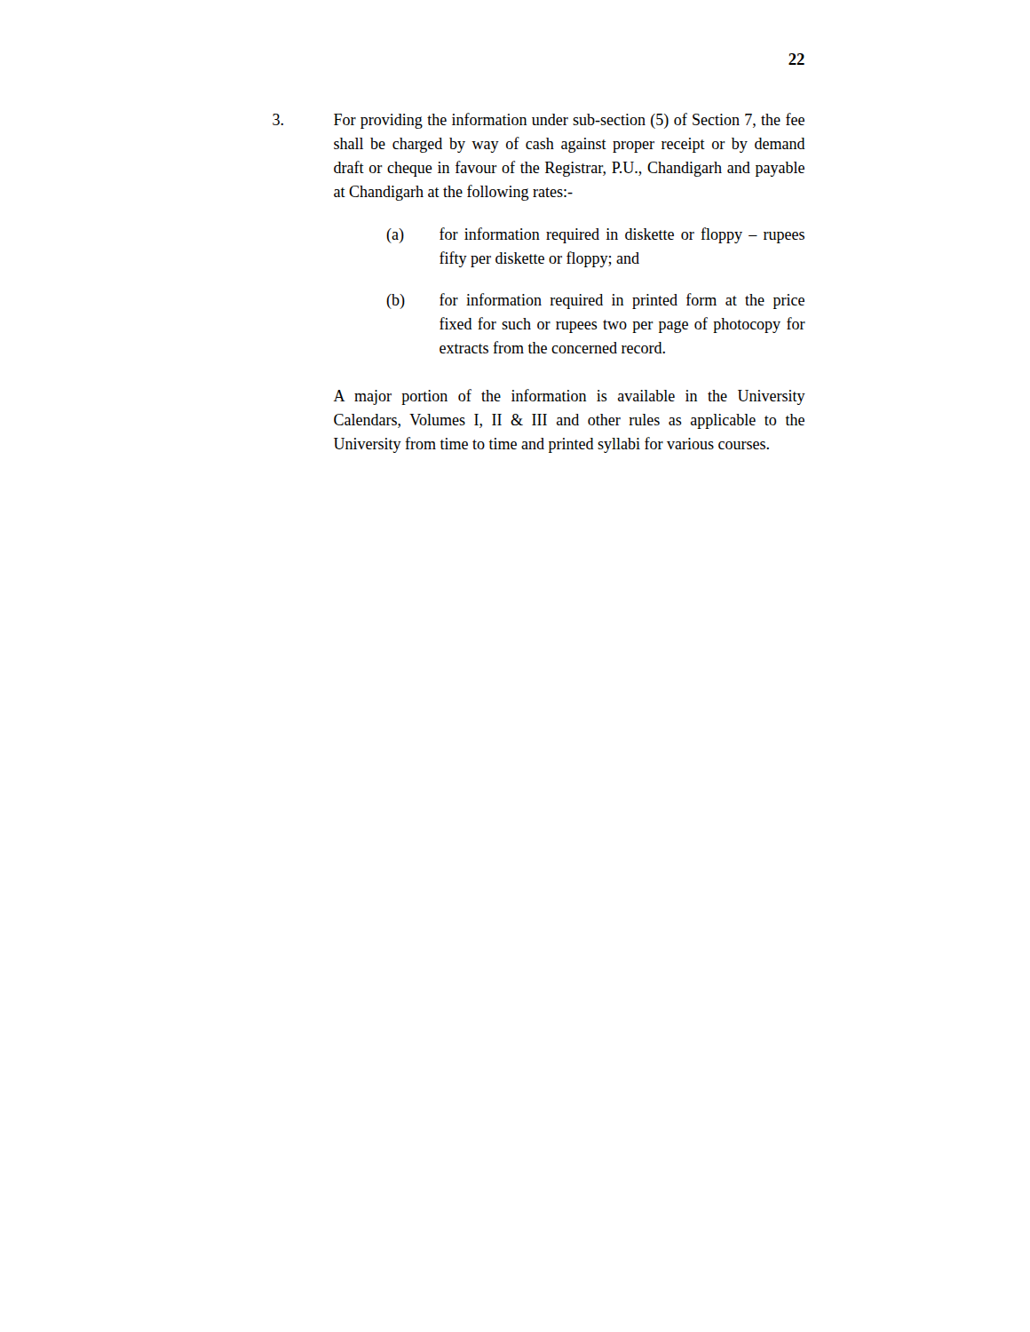22
3.
For providing the information under sub-section (5) of Section 7, the fee shall be charged by way of cash against proper receipt or by demand draft or cheque in favour of the Registrar, P.U., Chandigarh and payable at Chandigarh at the following rates:-
(a)
for information required in diskette or floppy – rupees fifty per diskette or floppy; and
(b)
for information required in printed form at the price fixed for such or rupees two per page of photocopy for extracts from the concerned record.
A major portion of the information is available in the University Calendars, Volumes I, II & III and other rules as applicable to the University from time to time and printed syllabi for various courses.